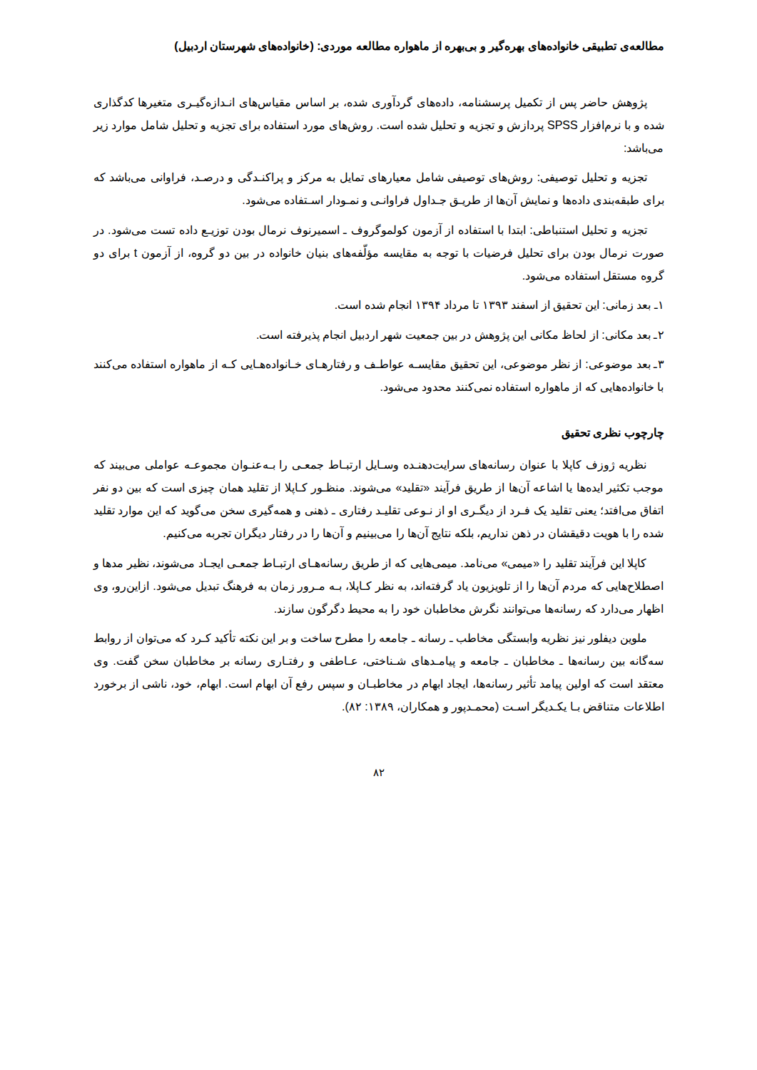مطالعه‌ی تطبیقی خانواده‌های بهره‌گیر و بی‌بهره از ماهواره مطالعه موردی: (خانواده‌های شهرستان اردبیل)
پژوهش حاضر پس از تکمیل پرسشنامه، داده‌های گردآوری شده، بر اساس مقیاس‌های انـدازه‌گیـری متغیرها کدگذاری شده و با نرم‌افزار SPSS پردازش و تجزیه و تحلیل شده است. روش‌های مورد استفاده برای تجزیه و تحلیل شامل موارد زیر می‌باشد:
تجزیه و تحلیل توصیفی: روش‌های توصیفی شامل معیارهای تمایل به مرکز و پراکنـدگی و درصـد، فراوانی می‌باشد که برای طبقه‌بندی داده‌ها و نمایش آن‌ها از طریـق جـداول فراوانـی و نمـودار اسـتفاده می‌شود.
تجزیه و تحلیل استنباطی: ابتدا با استفاده از آزمون کولموگروف ـ اسمیرنوف نرمال بودن توزیـع داده تست می‌شود. در صورت نرمال بودن برای تحلیل فرضیات با توجه به مقایسه مؤلّفه‌های بنیان خانواده در بین دو گروه، از آزمون t برای دو گروه مستقل استفاده می‌شود.
۱ـ بعد زمانی: این تحقیق از اسفند ۱۳۹۳ تا مرداد ۱۳۹۴ انجام شده است.
۲ـ بعد مکانی: از لحاظ مکانی این پژوهش در بین جمعیت شهر اردبیل انجام پذیرفته است.
۳ـ بعد موضوعی: از نظر موضوعی، این تحقیق مقایسـه عواطـف و رفتارهـای خـانواده‌هـایی کـه از ماهواره استفاده می‌کنند با خانواده‌هایی که از ماهواره استفاده نمی‌کنند محدود می‌شود.
چارچوب نظری تحقیق
نظریه ژوزف کاپلا با عنوان رسانه‌های سرایت‌دهنـده وسـایل ارتبـاط جمعـی را بـه‌عنـوان مجموعـه عواملی می‌بیند که موجب تکثیر ایده‌ها یا اشاعه آن‌ها از طریق فرآیند «تقلید» می‌شوند. منظـور کـاپلا از تقلید همان چیزی است که بین دو نفر اتفاق می‌افتد؛ یعنی تقلید یک فـرد از دیگـری او از نـوعی تقلیـد رفتاری ـ ذهنی و همه‌گیری سخن می‌گوید که این موارد تقلید شده را با هویت دقیقشان در ذهن نداریم، بلکه نتایج آن‌ها را می‌بینیم و آن‌ها را در رفتار دیگران تجربه می‌کنیم.
کاپلا این فرآیند تقلید را «میمی» می‌نامد. میمی‌هایی که از طریق رسانه‌هـای ارتبـاط جمعـی ایجـاد می‌شوند، نظیر مدها و اصطلاح‌هایی که مردم آن‌ها را از تلویزیون یاد گرفته‌اند، به نظر کـاپلا، بـه مـرور زمان به فرهنگ تبدیل می‌شود. ازاین‌رو، وی اظهار می‌دارد که رسانه‌ها می‌توانند نگرش مخاطبان خود را به محیط دگرگون سازند.
ملوین دیفلور نیز نظریه وابستگی مخاطب ـ رسانه ـ جامعه را مطرح ساخت و بر این نکته تأکید کـرد که می‌توان از روابط سه‌گانه بین رسانه‌ها ـ مخاطبان ـ جامعه و پیامـدهای شـناختی، عـاطفی و رفتـاری رسانه بر مخاطبان سخن گفت. وی معتقد است که اولین پیامد تأثیر رسانه‌ها، ایجاد ابهام در مخاطبـان و سپس رفع آن ابهام است. ابهام، خود، ناشی از برخورد اطلاعات متناقض بـا یکـدیگر اسـت (محمـدپور و همکاران، ۱۳۸۹: ۸۲).
۸۲